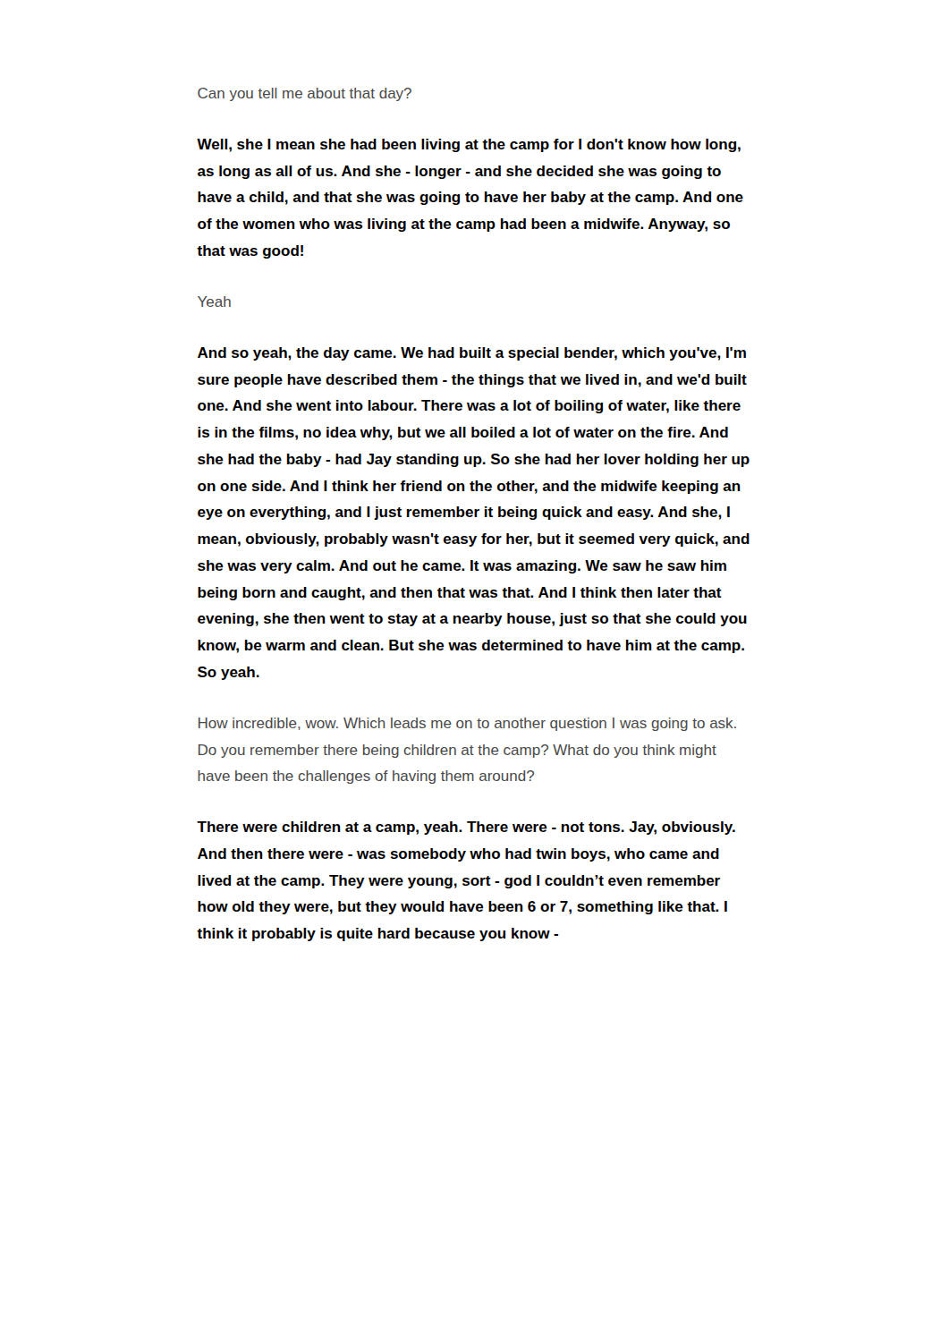Can you tell me about that day?
Well, she I mean she had been living at the camp for I don't know how long, as long as all of us. And she - longer - and she decided she was going to have a child, and that she was going to have her baby at the camp. And one of the women who was living at the camp had been a midwife. Anyway, so that was good!
Yeah
And so yeah, the day came. We had built a special bender, which you've, I'm sure people have described them - the things that we lived in, and we'd built one. And she went into labour. There was a lot of boiling of water, like there is in the films, no idea why, but we all boiled a lot of water on the fire. And she had the baby - had Jay standing up. So she had her lover holding her up on one side. And I think her friend on the other, and the midwife keeping an eye on everything, and I just remember it being quick and easy. And she, I mean, obviously, probably wasn't easy for her, but it seemed very quick, and she was very calm. And out he came. It was amazing. We saw he saw him being born and caught, and then that was that. And I think then later that evening, she then went to stay at a nearby house, just so that she could you know, be warm and clean. But she was determined to have him at the camp. So yeah.
How incredible, wow. Which leads me on to another question I was going to ask. Do you remember there being children at the camp? What do you think might have been the challenges of having them around?
There were children at a camp, yeah. There were - not tons. Jay, obviously. And then there were - was somebody who had twin boys, who came and lived at the camp. They were young, sort - god I couldn’t even remember how old they were, but they would have been 6 or 7, something like that. I think it probably is quite hard because you know -